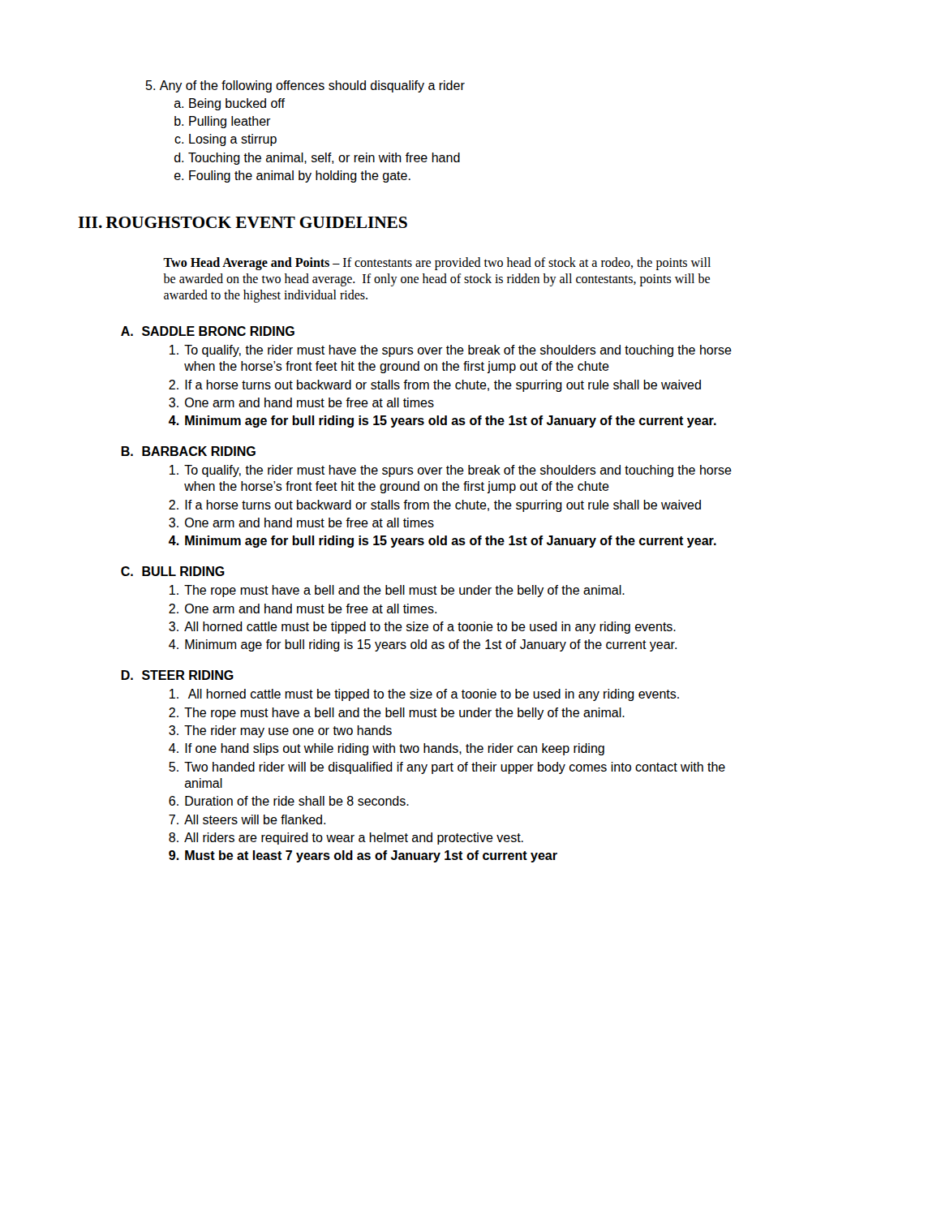Any of the following offences should disqualify a rider
Being bucked off
Pulling leather
Losing a stirrup
Touching the animal, self, or rein with free hand
Fouling the animal by holding the gate.
III. ROUGHSTOCK EVENT GUIDELINES
Two Head Average and Points – If contestants are provided two head of stock at a rodeo, the points will be awarded on the two head average. If only one head of stock is ridden by all contestants, points will be awarded to the highest individual rides.
A. SADDLE BRONC RIDING
To qualify, the rider must have the spurs over the break of the shoulders and touching the horse when the horse’s front feet hit the ground on the first jump out of the chute
If a horse turns out backward or stalls from the chute, the spurring out rule shall be waived
One arm and hand must be free at all times
Minimum age for bull riding is 15 years old as of the 1st of January of the current year.
B. BARBACK RIDING
To qualify, the rider must have the spurs over the break of the shoulders and touching the horse when the horse’s front feet hit the ground on the first jump out of the chute
If a horse turns out backward or stalls from the chute, the spurring out rule shall be waived
One arm and hand must be free at all times
Minimum age for bull riding is 15 years old as of the 1st of January of the current year.
C. BULL RIDING
The rope must have a bell and the bell must be under the belly of the animal.
One arm and hand must be free at all times.
All horned cattle must be tipped to the size of a toonie to be used in any riding events.
Minimum age for bull riding is 15 years old as of the 1st of January of the current year.
D. STEER RIDING
All horned cattle must be tipped to the size of a toonie to be used in any riding events.
The rope must have a bell and the bell must be under the belly of the animal.
The rider may use one or two hands
If one hand slips out while riding with two hands, the rider can keep riding
Two handed rider will be disqualified if any part of their upper body comes into contact with the animal
Duration of the ride shall be 8 seconds.
All steers will be flanked.
All riders are required to wear a helmet and protective vest.
Must be at least 7 years old as of January 1st of current year